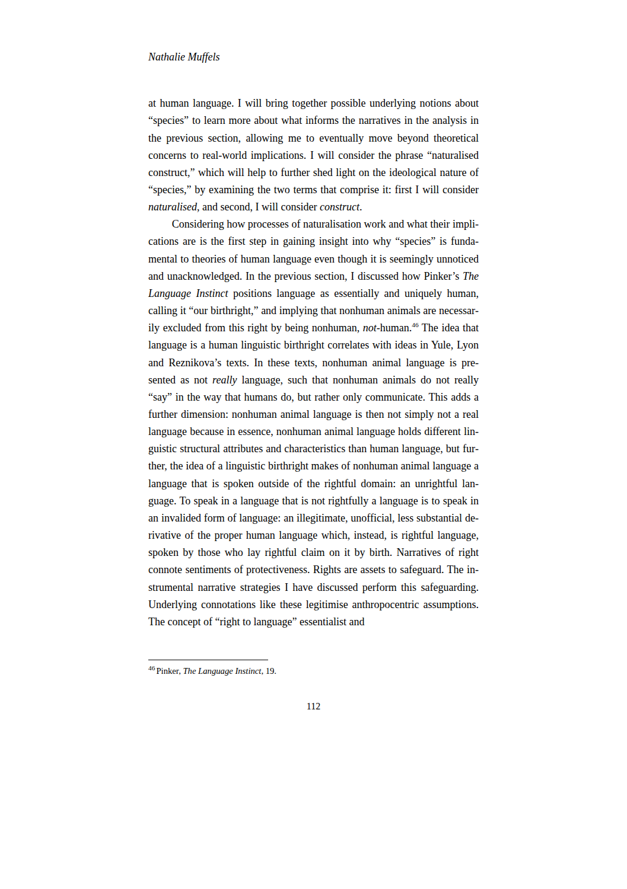Nathalie Muffels
at human language. I will bring together possible underlying notions about “species” to learn more about what informs the narratives in the analysis in the previous section, allowing me to eventually move beyond theoretical concerns to real-world implications. I will consider the phrase “naturalised construct,” which will help to further shed light on the ideological nature of “species,” by examining the two terms that comprise it: first I will consider naturalised, and second, I will consider construct.
Considering how processes of naturalisation work and what their implications are is the first step in gaining insight into why “species” is fundamental to theories of human language even though it is seemingly unnoticed and unacknowledged. In the previous section, I discussed how Pinker’s The Language Instinct positions language as essentially and uniquely human, calling it “our birthright,” and implying that nonhuman animals are necessarily excluded from this right by being nonhuman, not-human.46 The idea that language is a human linguistic birthright correlates with ideas in Yule, Lyon and Reznikova’s texts. In these texts, nonhuman animal language is presented as not really language, such that nonhuman animals do not really “say” in the way that humans do, but rather only communicate. This adds a further dimension: nonhuman animal language is then not simply not a real language because in essence, nonhuman animal language holds different linguistic structural attributes and characteristics than human language, but further, the idea of a linguistic birthright makes of nonhuman animal language a language that is spoken outside of the rightful domain: an unrightful language. To speak in a language that is not rightfully a language is to speak in an invalided form of language: an illegitimate, unofficial, less substantial derivative of the proper human language which, instead, is rightful language, spoken by those who lay rightful claim on it by birth. Narratives of right connote sentiments of protectiveness. Rights are assets to safeguard. The instrumental narrative strategies I have discussed perform this safeguarding. Underlying connotations like these legitimise anthropocentric assumptions. The concept of “right to language” essentialist and
46 Pinker, The Language Instinct, 19.
112